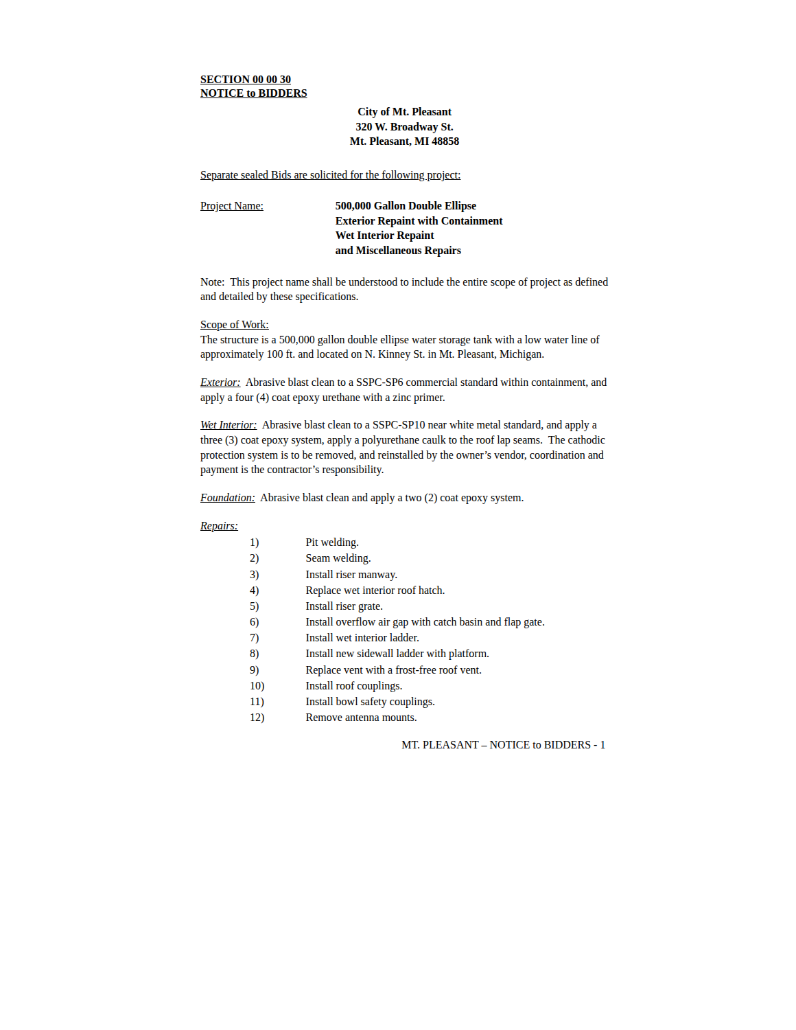SECTION 00 00 30
NOTICE to BIDDERS
City of Mt. Pleasant
320 W. Broadway St.
Mt. Pleasant, MI 48858
Separate sealed Bids are solicited for the following project:
| Project Name: | 500,000 Gallon Double Ellipse Exterior Repaint with Containment Wet Interior Repaint and Miscellaneous Repairs |
Note: This project name shall be understood to include the entire scope of project as defined and detailed by these specifications.
Scope of Work:
The structure is a 500,000 gallon double ellipse water storage tank with a low water line of approximately 100 ft. and located on N. Kinney St. in Mt. Pleasant, Michigan.
Exterior: Abrasive blast clean to a SSPC-SP6 commercial standard within containment, and apply a four (4) coat epoxy urethane with a zinc primer.
Wet Interior: Abrasive blast clean to a SSPC-SP10 near white metal standard, and apply a three (3) coat epoxy system, apply a polyurethane caulk to the roof lap seams. The cathodic protection system is to be removed, and reinstalled by the owner’s vendor, coordination and payment is the contractor’s responsibility.
Foundation: Abrasive blast clean and apply a two (2) coat epoxy system.
Repairs:
Pit welding.
Seam welding.
Install riser manway.
Replace wet interior roof hatch.
Install riser grate.
Install overflow air gap with catch basin and flap gate.
Install wet interior ladder.
Install new sidewall ladder with platform.
Replace vent with a frost-free roof vent.
Install roof couplings.
Install bowl safety couplings.
Remove antenna mounts.
MT. PLEASANT – NOTICE to BIDDERS - 1